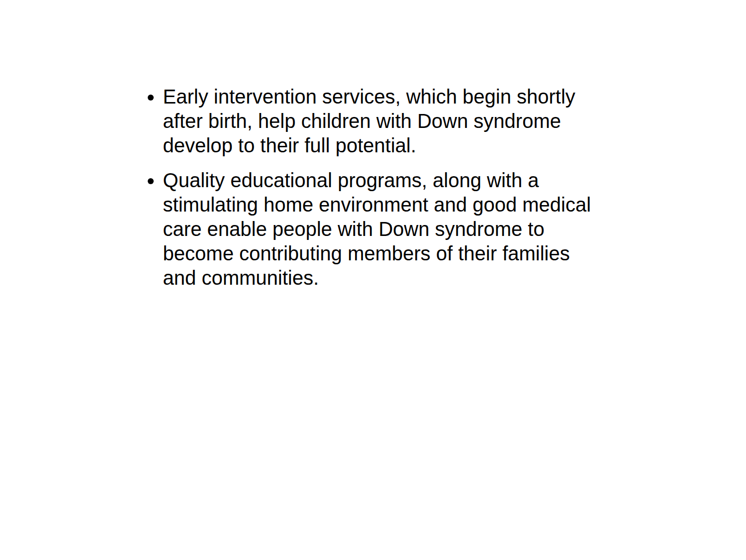Early intervention services, which begin shortly after birth, help children with Down syndrome develop to their full potential.
Quality educational programs, along with a stimulating home environment and good medical care enable people with Down syndrome to become contributing members of their families and communities.